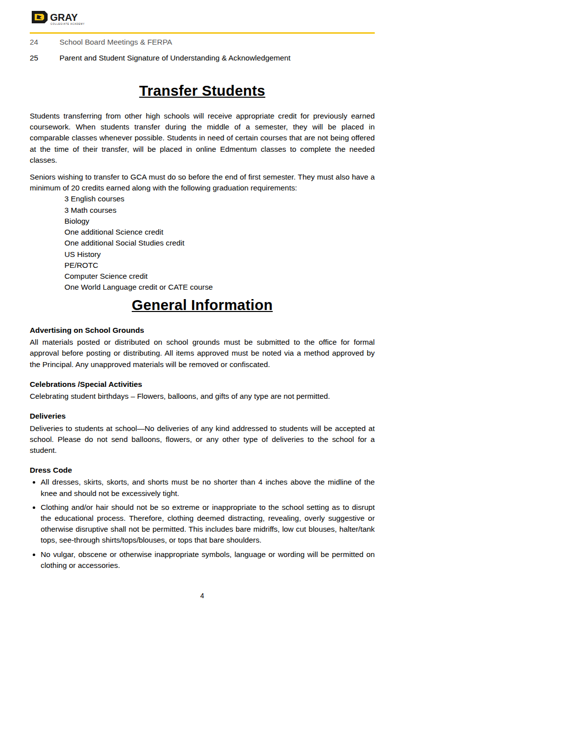GRAY COLLEGIATE ACADEMY
24 School Board Meetings & FERPA
25 Parent and Student Signature of Understanding & Acknowledgement
Transfer Students
Students transferring from other high schools will receive appropriate credit for previously earned coursework. When students transfer during the middle of a semester, they will be placed in comparable classes whenever possible. Students in need of certain courses that are not being offered at the time of their transfer, will be placed in online Edmentum classes to complete the needed classes.
Seniors wishing to transfer to GCA must do so before the end of first semester. They must also have a minimum of 20 credits earned along with the following graduation requirements:
3 English courses
3 Math courses
Biology
One additional Science credit
One additional Social Studies credit
US History
PE/ROTC
Computer Science credit
One World Language credit or CATE course
General Information
Advertising on School Grounds
All materials posted or distributed on school grounds must be submitted to the office for formal approval before posting or distributing. All items approved must be noted via a method approved by the Principal. Any unapproved materials will be removed or confiscated.
Celebrations /Special Activities
Celebrating student birthdays – Flowers, balloons, and gifts of any type are not permitted.
Deliveries
Deliveries to students at school—No deliveries of any kind addressed to students will be accepted at school. Please do not send balloons, flowers, or any other type of deliveries to the school for a student.
Dress Code
All dresses, skirts, skorts, and shorts must be no shorter than 4 inches above the midline of the knee and should not be excessively tight.
Clothing and/or hair should not be so extreme or inappropriate to the school setting as to disrupt the educational process. Therefore, clothing deemed distracting, revealing, overly suggestive or otherwise disruptive shall not be permitted. This includes bare midriffs, low cut blouses, halter/tank tops, see-through shirts/tops/blouses, or tops that bare shoulders.
No vulgar, obscene or otherwise inappropriate symbols, language or wording will be permitted on clothing or accessories.
4